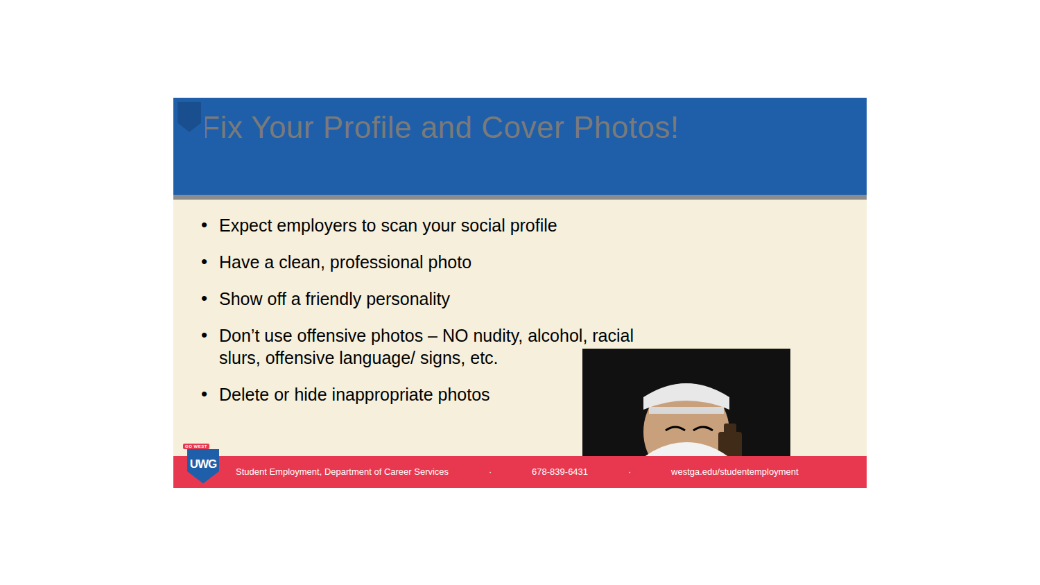Fix Your Profile and Cover Photos!
Expect employers to scan your social profile
Have a clean, professional photo
Show off a friendly personality
Don’t use offensive photos – NO nudity, alcohol, racial slurs, offensive language/ signs, etc.
Delete or hide inappropriate photos
Don’t be this guy
GO WEST
UWG
Student Employment, Department of Career Services · 678-839-6431 · westga.edu/studentemployment